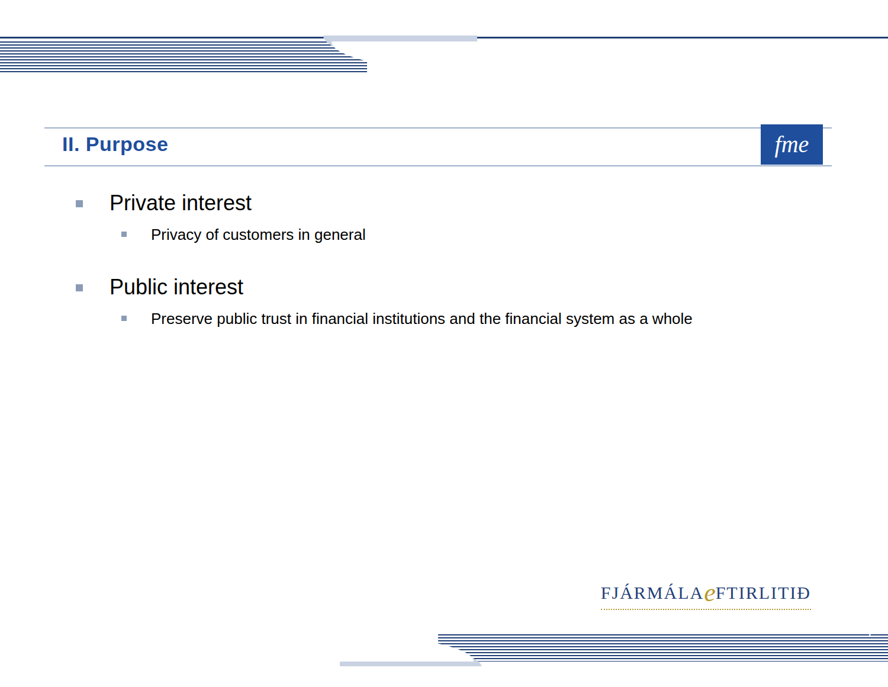II. Purpose
fme
Private interest
Privacy of customers in general
Public interest
Preserve public trust in financial institutions and the financial system as a whole
FJÁRMÁLAe FTIRLITIĐ
4